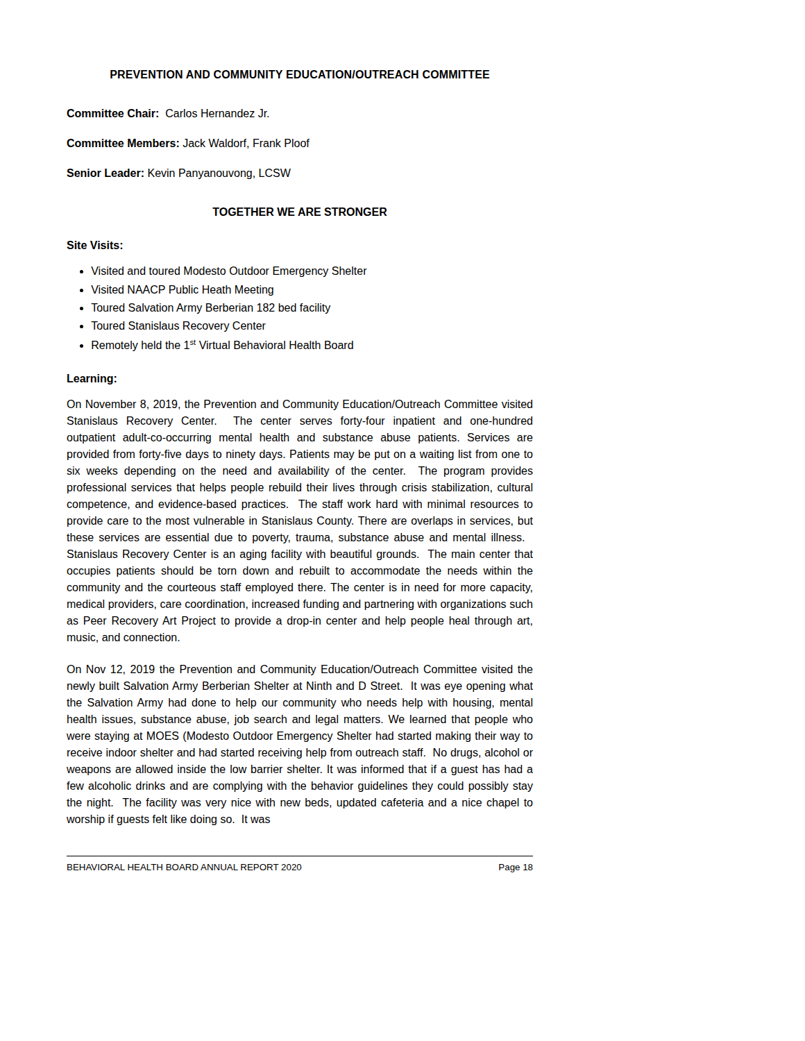PREVENTION AND COMMUNITY EDUCATION/OUTREACH COMMITTEE
Committee Chair: Carlos Hernandez Jr.
Committee Members: Jack Waldorf, Frank Ploof
Senior Leader: Kevin Panyanouvong, LCSW
TOGETHER WE ARE STRONGER
Site Visits:
Visited and toured Modesto Outdoor Emergency Shelter
Visited NAACP Public Heath Meeting
Toured Salvation Army Berberian 182 bed facility
Toured Stanislaus Recovery Center
Remotely held the 1st Virtual Behavioral Health Board
Learning:
On November 8, 2019, the Prevention and Community Education/Outreach Committee visited Stanislaus Recovery Center. The center serves forty-four inpatient and one-hundred outpatient adult-co-occurring mental health and substance abuse patients. Services are provided from forty-five days to ninety days. Patients may be put on a waiting list from one to six weeks depending on the need and availability of the center. The program provides professional services that helps people rebuild their lives through crisis stabilization, cultural competence, and evidence-based practices. The staff work hard with minimal resources to provide care to the most vulnerable in Stanislaus County. There are overlaps in services, but these services are essential due to poverty, trauma, substance abuse and mental illness. Stanislaus Recovery Center is an aging facility with beautiful grounds. The main center that occupies patients should be torn down and rebuilt to accommodate the needs within the community and the courteous staff employed there. The center is in need for more capacity, medical providers, care coordination, increased funding and partnering with organizations such as Peer Recovery Art Project to provide a drop-in center and help people heal through art, music, and connection.
On Nov 12, 2019 the Prevention and Community Education/Outreach Committee visited the newly built Salvation Army Berberian Shelter at Ninth and D Street. It was eye opening what the Salvation Army had done to help our community who needs help with housing, mental health issues, substance abuse, job search and legal matters. We learned that people who were staying at MOES (Modesto Outdoor Emergency Shelter had started making their way to receive indoor shelter and had started receiving help from outreach staff. No drugs, alcohol or weapons are allowed inside the low barrier shelter. It was informed that if a guest has had a few alcoholic drinks and are complying with the behavior guidelines they could possibly stay the night. The facility was very nice with new beds, updated cafeteria and a nice chapel to worship if guests felt like doing so. It was
BEHAVIORAL HEALTH BOARD ANNUAL REPORT 2020 Page 18